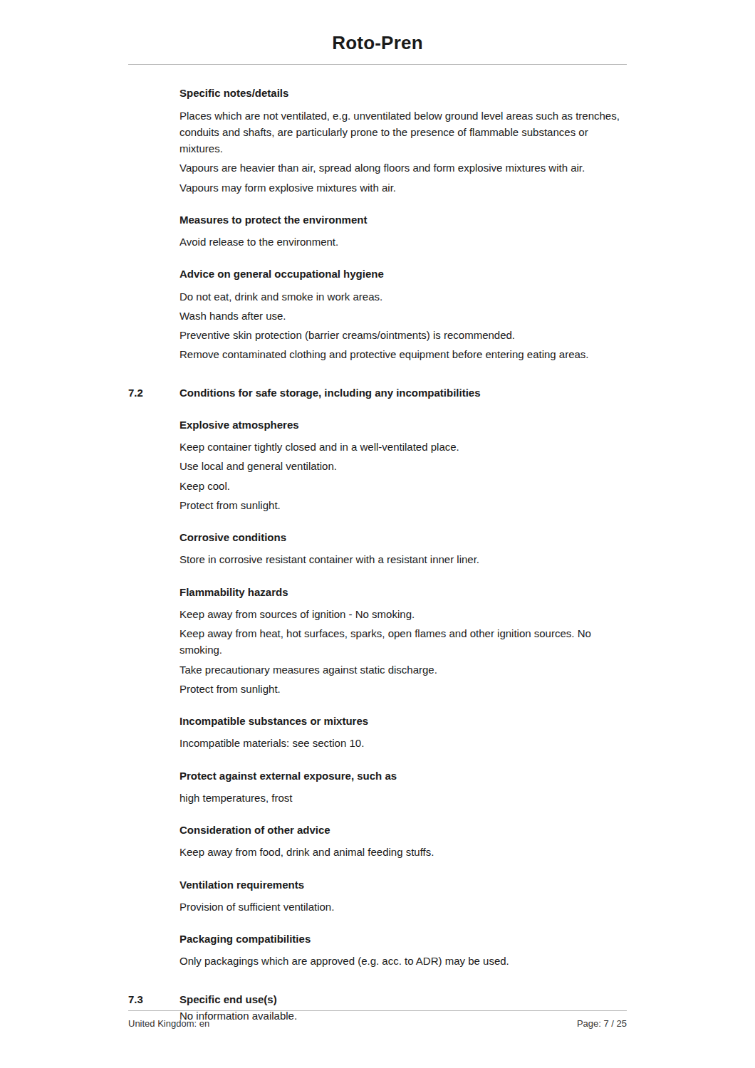Roto-Pren
Specific notes/details
Places which are not ventilated, e.g. unventilated below ground level areas such as trenches, conduits and shafts, are particularly prone to the presence of flammable substances or mixtures.
Vapours are heavier than air, spread along floors and form explosive mixtures with air.
Vapours may form explosive mixtures with air.
Measures to protect the environment
Avoid release to the environment.
Advice on general occupational hygiene
Do not eat, drink and smoke in work areas.
Wash hands after use.
Preventive skin protection (barrier creams/ointments) is recommended.
Remove contaminated clothing and protective equipment before entering eating areas.
7.2
Conditions for safe storage, including any incompatibilities
Explosive atmospheres
Keep container tightly closed and in a well-ventilated place.
Use local and general ventilation.
Keep cool.
Protect from sunlight.
Corrosive conditions
Store in corrosive resistant container with a resistant inner liner.
Flammability hazards
Keep away from sources of ignition - No smoking.
Keep away from heat, hot surfaces, sparks, open flames and other ignition sources. No smoking.
Take precautionary measures against static discharge.
Protect from sunlight.
Incompatible substances or mixtures
Incompatible materials: see section 10.
Protect against external exposure, such as
high temperatures, frost
Consideration of other advice
Keep away from food, drink and animal feeding stuffs.
Ventilation requirements
Provision of sufficient ventilation.
Packaging compatibilities
Only packagings which are approved (e.g. acc. to ADR) may be used.
7.3
Specific end use(s)
No information available.
United Kingdom: en
Page: 7 / 25